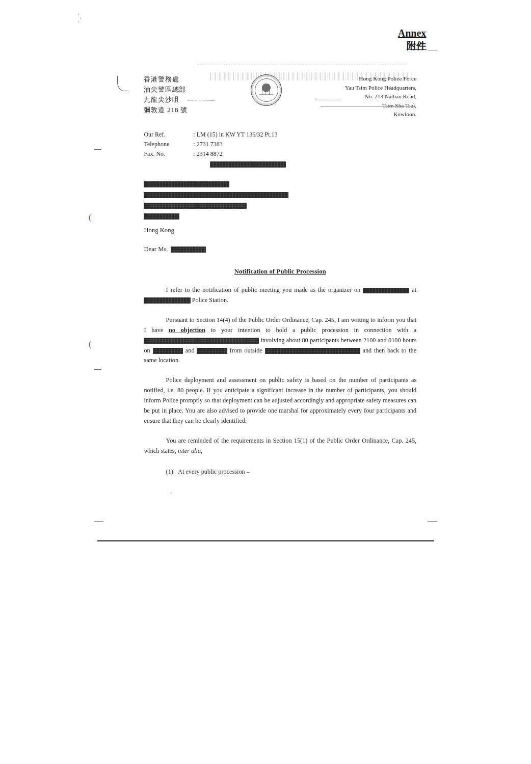Annex附件
(
(
香港警務處
油尖警區總部
九龍尖沙咀
彌敦道 218 號
Hong Kong Police Force
Yau Tsim Police Headquarters,
No. 213 Nathan Road,
Tsim Sha Tsui,
Kowloon.
| Our Ref. | : LM (15) in KW YT 136/32 Pt.13 |
| Telephone | : 2731 7383 |
| Fax. No. | : 2314 8872 |
Hong Kong
Dear Ms.
Notification of Public Procession
I refer to the notification of public meeting you made as the organizer on at Police Station.
Pursuant to Section 14(4) of the Public Order Ordinance, Cap. 245, I am writing to inform you that I have no objection to your intention to hold a public procession in connection with a involving about 80 participants between 2100 and 0100 hours on and from outside and then back to the same location.
Police deployment and assessment on public safety is based on the number of participants as notified, i.e. 80 people. If you anticipate a significant increase in the number of participants, you should inform Police promptly so that deployment can be adjusted accordingly and appropriate safety measures can be put in place. You are also advised to provide one marshal for approximately every four participants and ensure that they can be clearly identified.
You are reminded of the requirements in Section 15(1) of the Public Order Ordinance, Cap. 245, which states, inter alia,
(1) At every public procession –